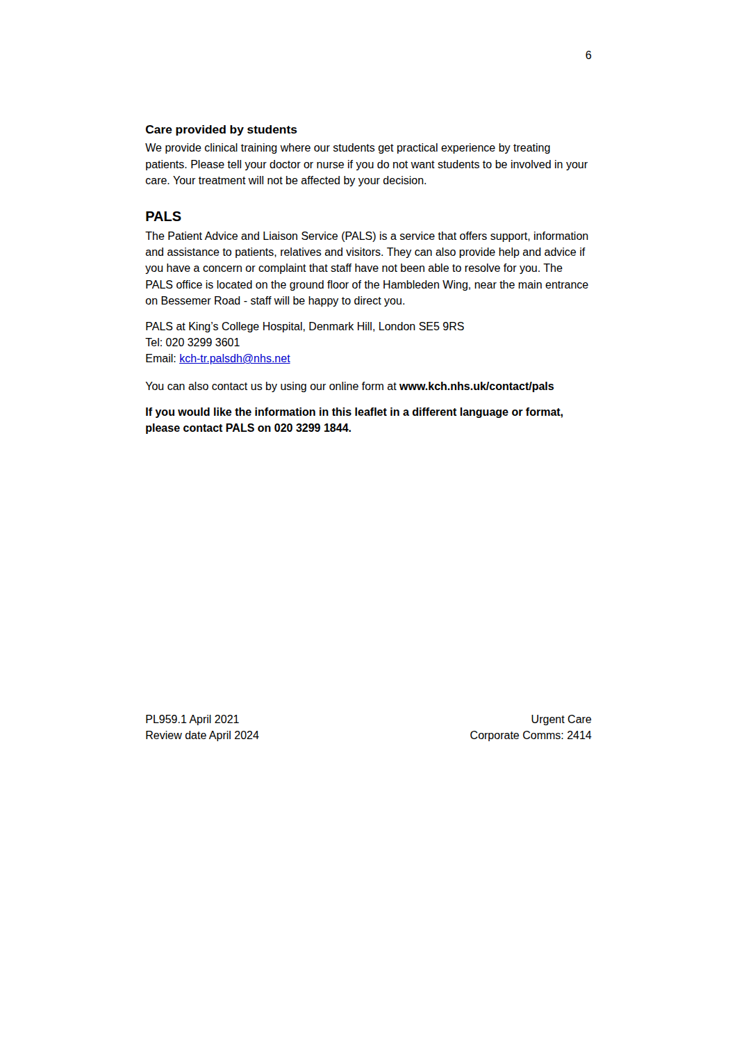6
Care provided by students
We provide clinical training where our students get practical experience by treating patients. Please tell your doctor or nurse if you do not want students to be involved in your care. Your treatment will not be affected by your decision.
PALS
The Patient Advice and Liaison Service (PALS) is a service that offers support, information and assistance to patients, relatives and visitors. They can also provide help and advice if you have a concern or complaint that staff have not been able to resolve for you. The PALS office is located on the ground floor of the Hambleden Wing, near the main entrance on Bessemer Road - staff will be happy to direct you.
PALS at King’s College Hospital, Denmark Hill, London SE5 9RS
Tel: 020 3299 3601
Email: kch-tr.palsdh@nhs.net
You can also contact us by using our online form at www.kch.nhs.uk/contact/pals
If you would like the information in this leaflet in a different language or format, please contact PALS on 020 3299 1844.
PL959.1 April 2021
Urgent Care
Review date April 2024
Corporate Comms: 2414